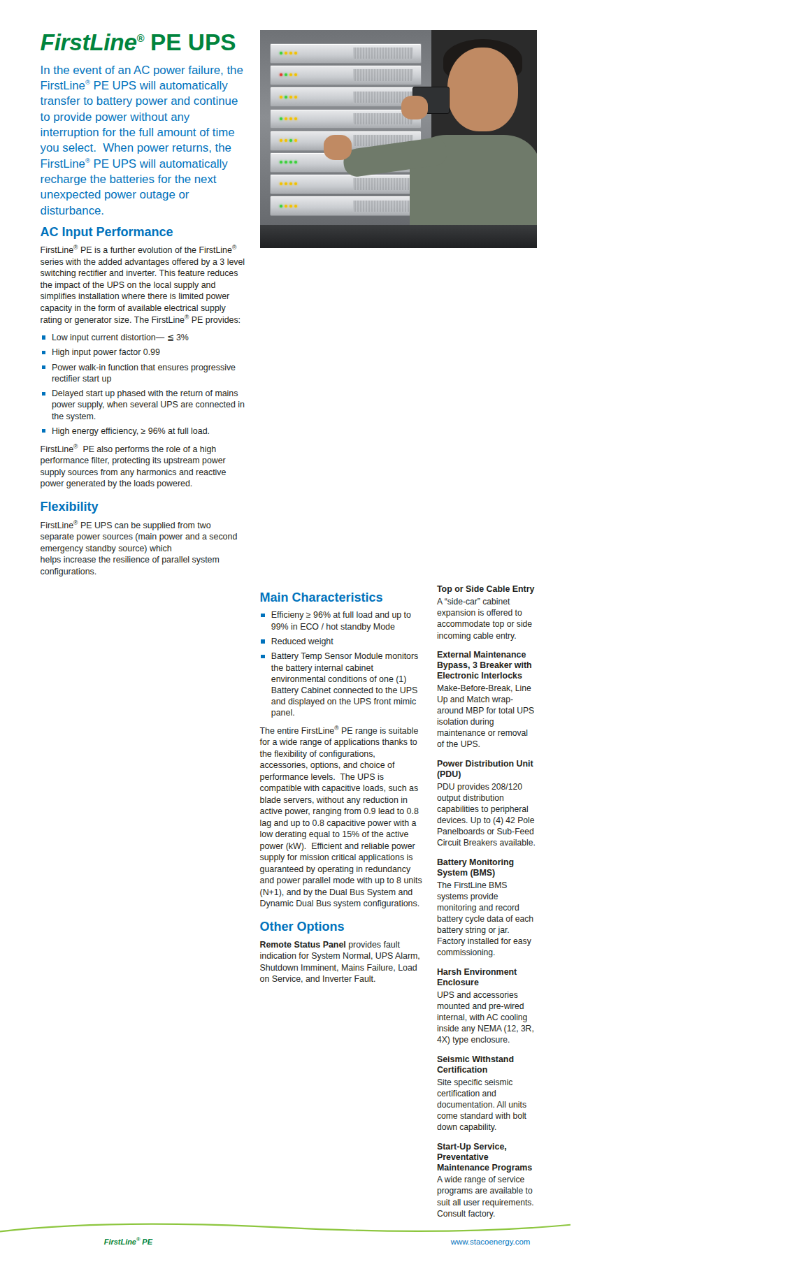FirstLine® PE UPS
In the event of an AC power failure, the FirstLine® PE UPS will automatically transfer to battery power and continue to provide power without any interruption for the full amount of time you select. When power returns, the FirstLine® PE UPS will automatically recharge the batteries for the next unexpected power outage or disturbance.
AC Input Performance
FirstLine® PE is a further evolution of the FirstLine® series with the added advantages offered by a 3 level switching rectifier and inverter. This feature reduces the impact of the UPS on the local supply and simplifies installation where there is limited power capacity in the form of available electrical supply rating or generator size. The FirstLine® PE provides:
Low input current distortion— ≦ 3%
High input power factor 0.99
Power walk-in function that ensures progressive rectifier start up
Delayed start up phased with the return of mains power supply, when several UPS are connected in the system.
High energy efficiency, ≥ 96% at full load.
FirstLine® PE also performs the role of a high performance filter, protecting its upstream power supply sources from any harmonics and reactive power generated by the loads powered.
Flexibility
FirstLine® PE UPS can be supplied from two separate power sources (main power and a second emergency standby source) which
helps increase the resilience of parallel system configurations.
Main Characteristics
Efficieny ≥ 96% at full load and up to 99% in ECO / hot standby Mode
Reduced weight
Battery Temp Sensor Module monitors the battery internal cabinet environmental conditions of one (1) Battery Cabinet connected to the UPS and displayed on the UPS front mimic panel.
The entire FirstLine® PE range is suitable for a wide range of applications thanks to the flexibility of configurations, accessories, options, and choice of performance levels. The UPS is compatible with capacitive loads, such as blade servers, without any reduction in active power, ranging from 0.9 lead to 0.8 lag and up to 0.8 capacitive power with a low derating equal to 15% of the active power (kW). Efficient and reliable power supply for mission critical applications is guaranteed by operating in redundancy and power parallel mode with up to 8 units (N+1), and by the Dual Bus System and Dynamic Dual Bus system configurations.
Other Options
Remote Status Panel provides fault indication for System Normal, UPS Alarm, Shutdown Imminent, Mains Failure, Load on Service, and Inverter Fault.
Top or Side Cable Entry
A “side-car” cabinet expansion is offered to accommodate top or side incoming cable entry.
External Maintenance Bypass, 3 Breaker with Electronic Interlocks
Make-Before-Break, Line Up and Match wrap-around MBP for total UPS isolation during maintenance or removal of the UPS.
Power Distribution Unit (PDU)
PDU provides 208/120 output distribution capabilities to peripheral devices. Up to (4) 42 Pole Panelboards or Sub-Feed Circuit Breakers available.
Battery Monitoring System (BMS)
The FirstLine BMS systems provide monitoring and record battery cycle data of each battery string or jar. Factory installed for easy commissioning.
Harsh Environment Enclosure
UPS and accessories mounted and pre-wired internal, with AC cooling inside any NEMA (12, 3R, 4X) type enclosure.
Seismic Withstand Certification
Site specific seismic certification and documentation. All units come standard with bolt down capability.
Start-Up Service, Preventative Maintenance Programs
A wide range of service programs are available to suit all user requirements. Consult factory.
FirstLine® PE
www.stacoenergy.com